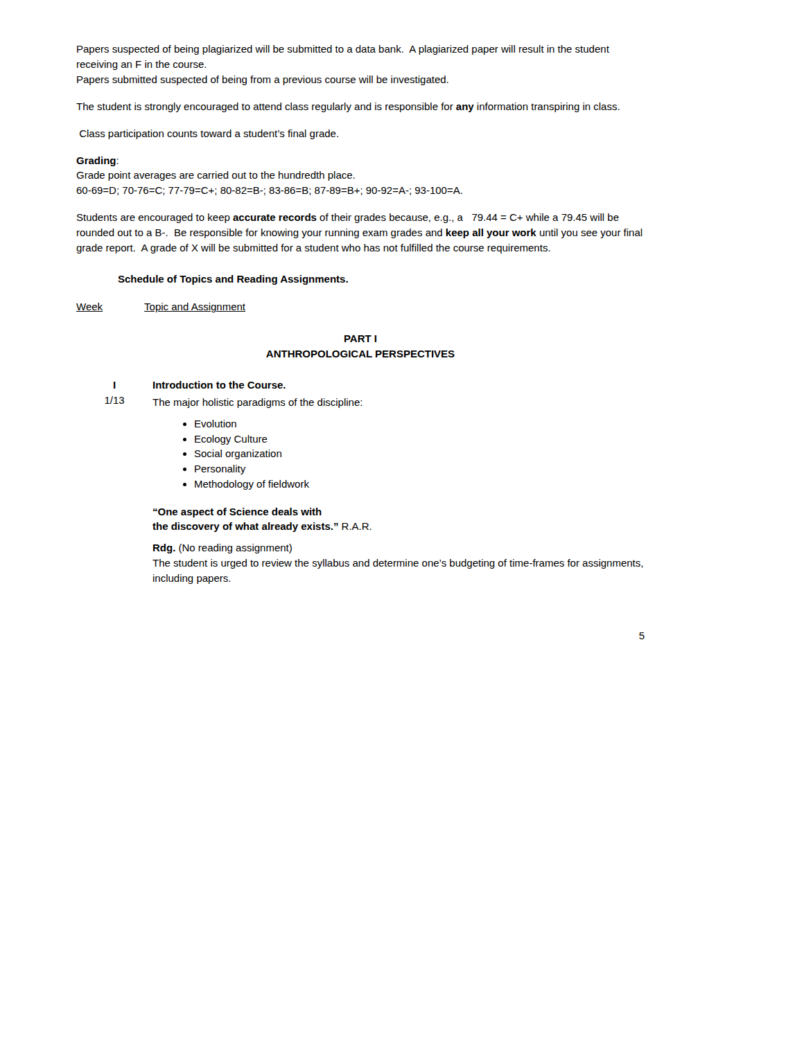Papers suspected of being plagiarized will be submitted to a data bank. A plagiarized paper will result in the student receiving an F in the course.
Papers submitted suspected of being from a previous course will be investigated.
The student is strongly encouraged to attend class regularly and is responsible for any information transpiring in class.
Class participation counts toward a student’s final grade.
Grading:
Grade point averages are carried out to the hundredth place.
60-69=D; 70-76=C; 77-79=C+; 80-82=B-; 83-86=B; 87-89=B+; 90-92=A-; 93-100=A.
Students are encouraged to keep accurate records of their grades because, e.g., a 79.44 = C+ while a 79.45 will be rounded out to a B-. Be responsible for knowing your running exam grades and keep all your work until you see your final grade report. A grade of X will be submitted for a student who has not fulfilled the course requirements.
Schedule of Topics and Reading Assignments.
Week Topic and Assignment
PART I
ANTHROPOLOGICAL PERSPECTIVES
| I 1/13 | Introduction to the Course. The major holistic paradigms of the discipline: Evolution Ecology Culture Social organization Personality Methodology of fieldwork “One aspect of Science deals with the discovery of what already exists.” R.A.R. Rdg. (No reading assignment) The student is urged to review the syllabus and determine one’s budgeting of time-frames for assignments, including papers. |
5